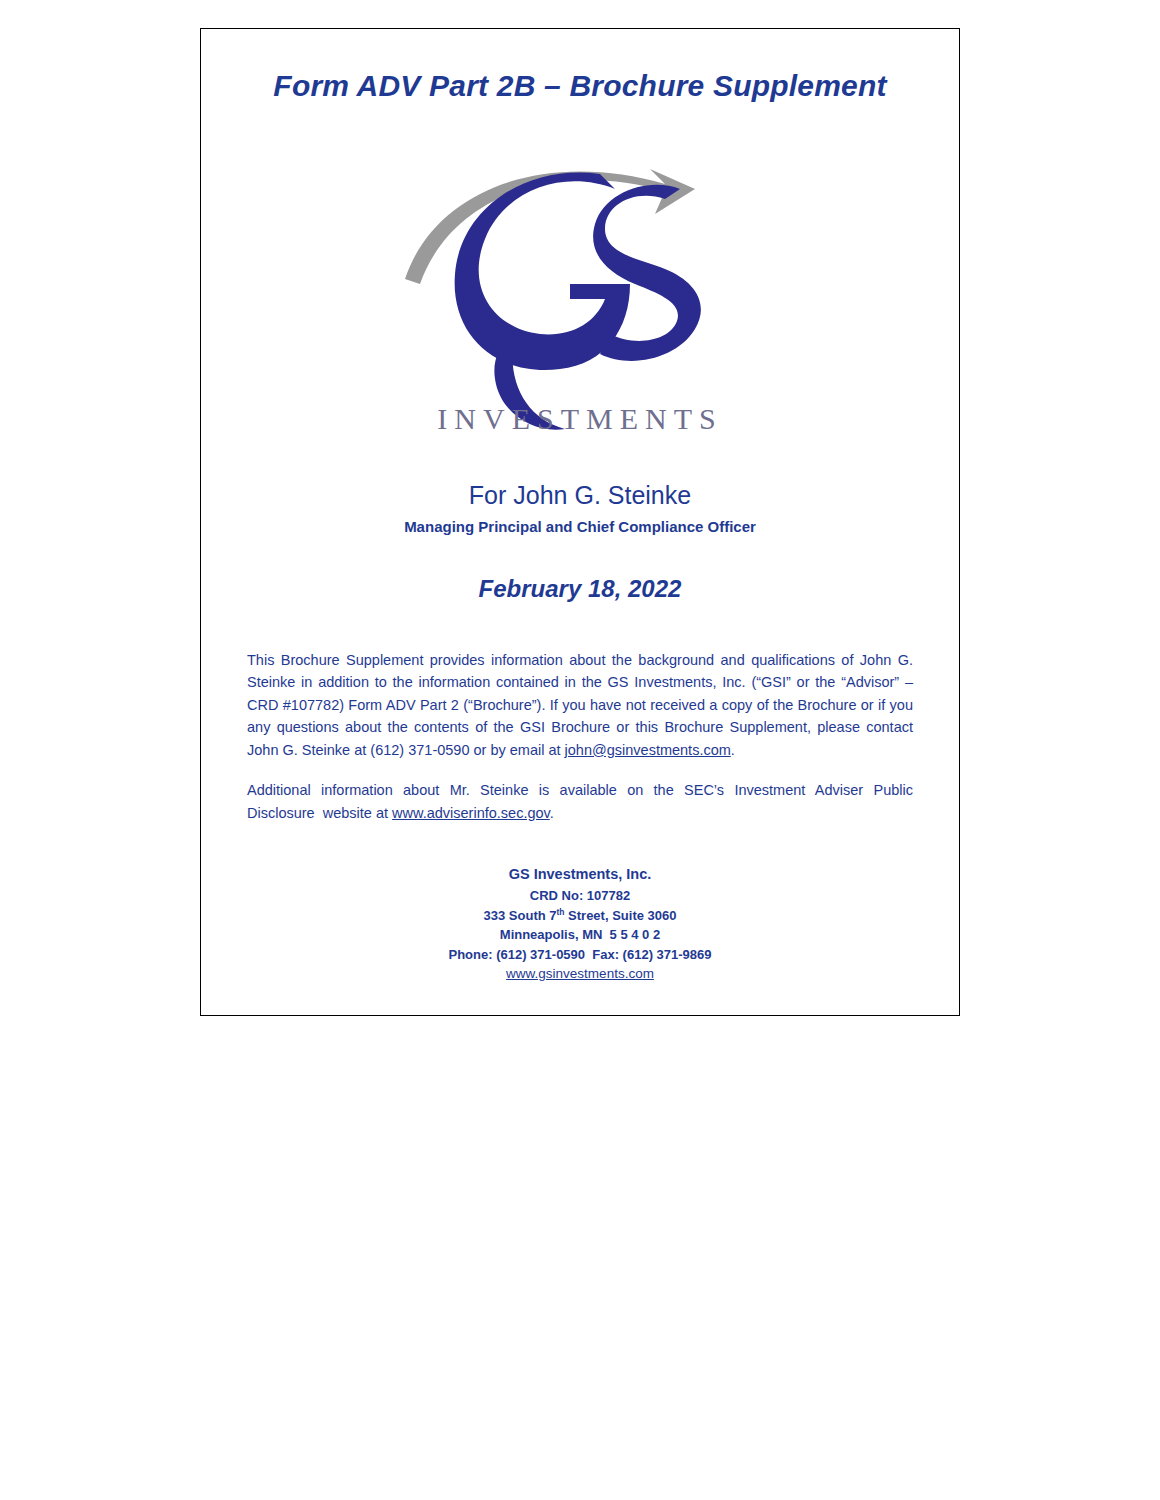Form ADV Part 2B – Brochure Supplement
INVESTMENTS
For John G. Steinke
Managing Principal and Chief Compliance Officer
February 18, 2022
This Brochure Supplement provides information about the background and qualifications of John G. Steinke in addition to the information contained in the GS Investments, Inc. (“GSI” or the “Advisor” – CRD #107782) Form ADV Part 2 (“Brochure”). If you have not received a copy of the Brochure or if you any questions about the contents of the GSI Brochure or this Brochure Supplement, please contact John G. Steinke at (612) 371-0590 or by email at john@gsinvestments.com.
Additional information about Mr. Steinke is available on the SEC’s Investment Adviser Public Disclosure website at www.adviserinfo.sec.gov.
GS Investments, Inc.
CRD No: 107782
333 South 7th Street, Suite 3060
Minneapolis, MN 5 5 4 0 2
Phone: (612) 371-0590 Fax: (612) 371-9869
www.gsinvestments.com